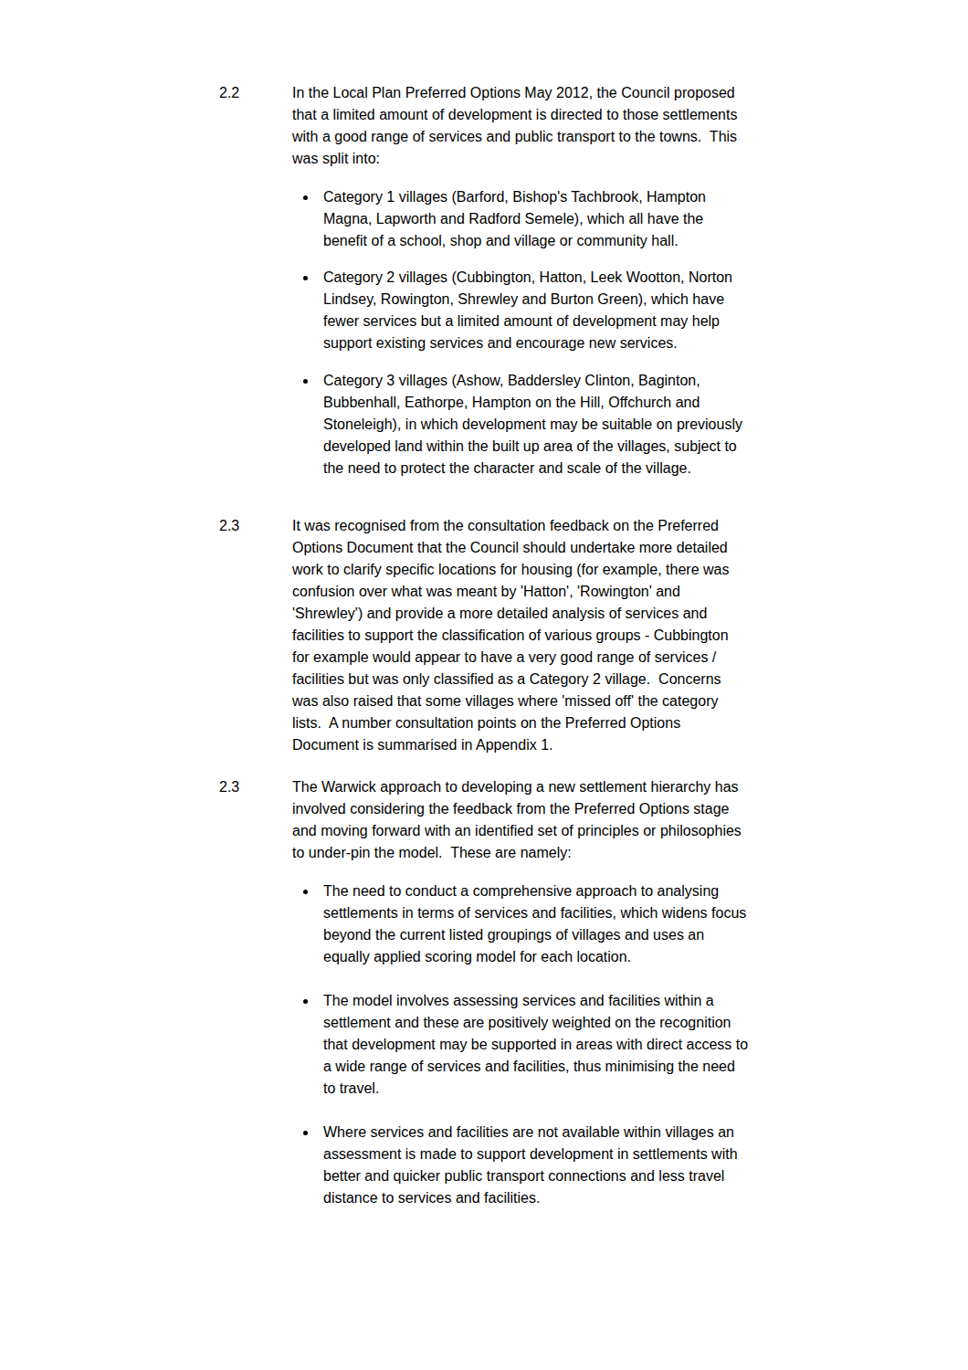2.2
In the Local Plan Preferred Options May 2012, the Council proposed that a limited amount of development is directed to those settlements with a good range of services and public transport to the towns. This was split into:
Category 1 villages (Barford, Bishop's Tachbrook, Hampton Magna, Lapworth and Radford Semele), which all have the benefit of a school, shop and village or community hall.
Category 2 villages (Cubbington, Hatton, Leek Wootton, Norton Lindsey, Rowington, Shrewley and Burton Green), which have fewer services but a limited amount of development may help support existing services and encourage new services.
Category 3 villages (Ashow, Baddersley Clinton, Baginton, Bubbenhall, Eathorpe, Hampton on the Hill, Offchurch and Stoneleigh), in which development may be suitable on previously developed land within the built up area of the villages, subject to the need to protect the character and scale of the village.
2.3
It was recognised from the consultation feedback on the Preferred Options Document that the Council should undertake more detailed work to clarify specific locations for housing (for example, there was confusion over what was meant by 'Hatton', 'Rowington' and 'Shrewley') and provide a more detailed analysis of services and facilities to support the classification of various groups - Cubbington for example would appear to have a very good range of services / facilities but was only classified as a Category 2 village. Concerns was also raised that some villages where 'missed off' the category lists. A number consultation points on the Preferred Options Document is summarised in Appendix 1.
2.3
The Warwick approach to developing a new settlement hierarchy has involved considering the feedback from the Preferred Options stage and moving forward with an identified set of principles or philosophies to under-pin the model. These are namely:
The need to conduct a comprehensive approach to analysing settlements in terms of services and facilities, which widens focus beyond the current listed groupings of villages and uses an equally applied scoring model for each location.
The model involves assessing services and facilities within a settlement and these are positively weighted on the recognition that development may be supported in areas with direct access to a wide range of services and facilities, thus minimising the need to travel.
Where services and facilities are not available within villages an assessment is made to support development in settlements with better and quicker public transport connections and less travel distance to services and facilities.